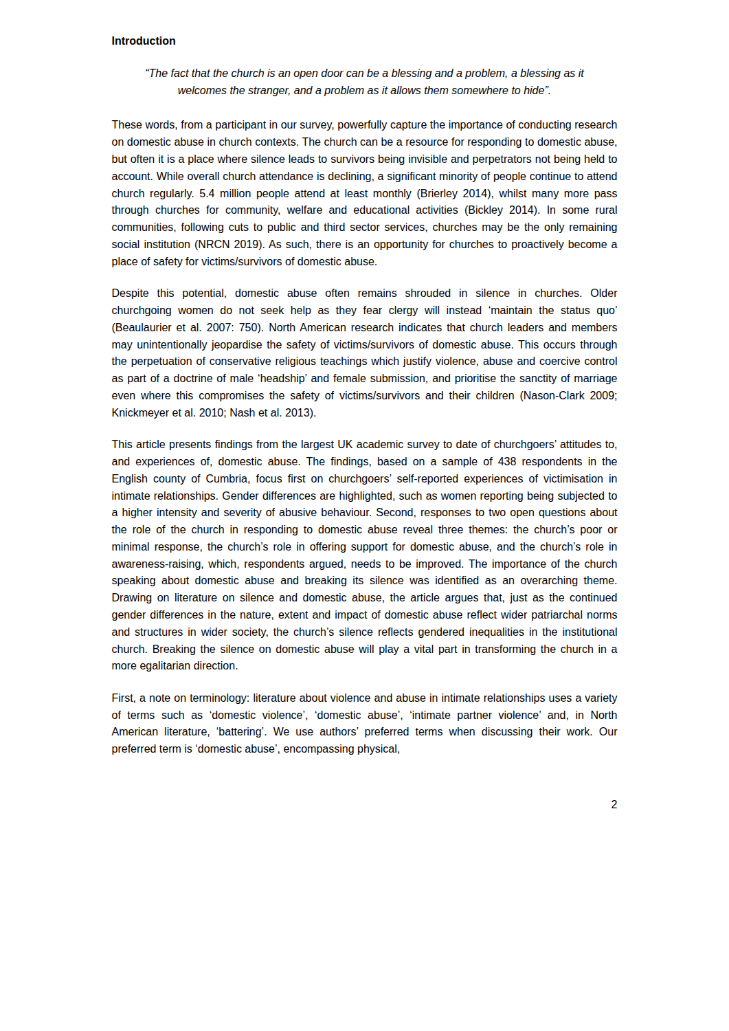Introduction
“The fact that the church is an open door can be a blessing and a problem, a blessing as it welcomes the stranger, and a problem as it allows them somewhere to hide”.
These words, from a participant in our survey, powerfully capture the importance of conducting research on domestic abuse in church contexts. The church can be a resource for responding to domestic abuse, but often it is a place where silence leads to survivors being invisible and perpetrators not being held to account. While overall church attendance is declining, a significant minority of people continue to attend church regularly. 5.4 million people attend at least monthly (Brierley 2014), whilst many more pass through churches for community, welfare and educational activities (Bickley 2014). In some rural communities, following cuts to public and third sector services, churches may be the only remaining social institution (NRCN 2019). As such, there is an opportunity for churches to proactively become a place of safety for victims/survivors of domestic abuse.
Despite this potential, domestic abuse often remains shrouded in silence in churches. Older churchgoing women do not seek help as they fear clergy will instead ‘maintain the status quo’ (Beaulaurier et al. 2007: 750). North American research indicates that church leaders and members may unintentionally jeopardise the safety of victims/survivors of domestic abuse. This occurs through the perpetuation of conservative religious teachings which justify violence, abuse and coercive control as part of a doctrine of male ‘headship’ and female submission, and prioritise the sanctity of marriage even where this compromises the safety of victims/survivors and their children (Nason-Clark 2009; Knickmeyer et al. 2010; Nash et al. 2013).
This article presents findings from the largest UK academic survey to date of churchgoers’ attitudes to, and experiences of, domestic abuse. The findings, based on a sample of 438 respondents in the English county of Cumbria, focus first on churchgoers’ self-reported experiences of victimisation in intimate relationships. Gender differences are highlighted, such as women reporting being subjected to a higher intensity and severity of abusive behaviour. Second, responses to two open questions about the role of the church in responding to domestic abuse reveal three themes: the church’s poor or minimal response, the church’s role in offering support for domestic abuse, and the church’s role in awareness-raising, which, respondents argued, needs to be improved. The importance of the church speaking about domestic abuse and breaking its silence was identified as an overarching theme. Drawing on literature on silence and domestic abuse, the article argues that, just as the continued gender differences in the nature, extent and impact of domestic abuse reflect wider patriarchal norms and structures in wider society, the church’s silence reflects gendered inequalities in the institutional church. Breaking the silence on domestic abuse will play a vital part in transforming the church in a more egalitarian direction.
First, a note on terminology: literature about violence and abuse in intimate relationships uses a variety of terms such as ‘domestic violence’, ‘domestic abuse’, ‘intimate partner violence’ and, in North American literature, ‘battering’. We use authors’ preferred terms when discussing their work. Our preferred term is ‘domestic abuse’, encompassing physical,
2